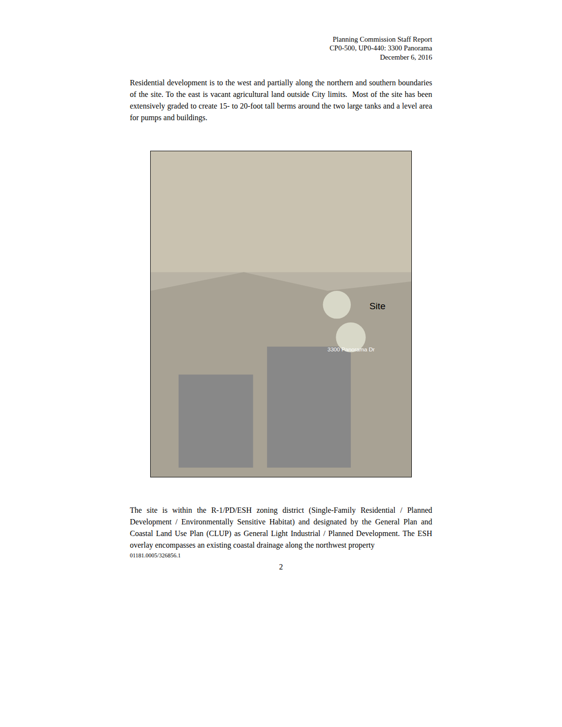Planning Commission Staff Report
CP0-500, UP0-440: 3300 Panorama
December 6, 2016
Residential development is to the west and partially along the northern and southern boundaries of the site. To the east is vacant agricultural land outside City limits. Most of the site has been extensively graded to create 15- to 20-foot tall berms around the two large tanks and a level area for pumps and buildings.
The site is within the R-1/PD/ESH zoning district (Single-Family Residential / Planned Development / Environmentally Sensitive Habitat) and designated by the General Plan and Coastal Land Use Plan (CLUP) as General Light Industrial / Planned Development. The ESH overlay encompasses an existing coastal drainage along the northwest property
01181.0005/326856.1
2